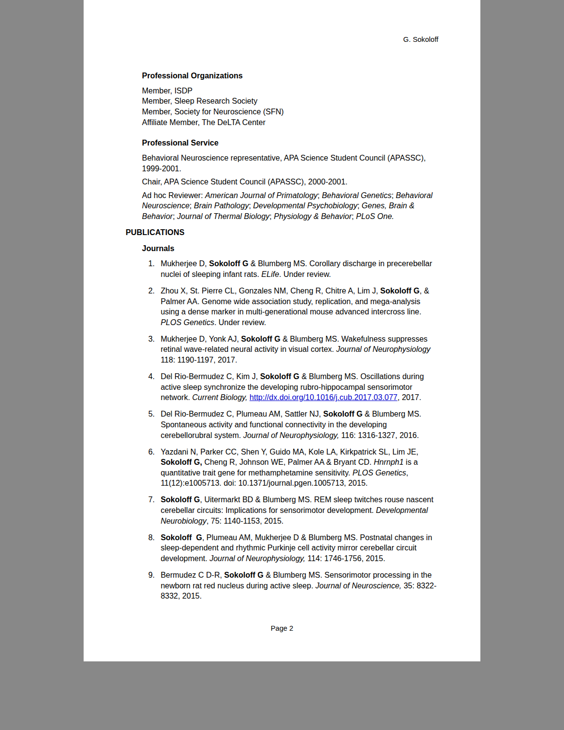G. Sokoloff
Professional Organizations
Member, ISDP
Member, Sleep Research Society
Member, Society for Neuroscience (SFN)
Affiliate Member, The DeLTA Center
Professional Service
Behavioral Neuroscience representative, APA Science Student Council (APASSC), 1999-2001.
Chair, APA Science Student Council (APASSC), 2000-2001.
Ad hoc Reviewer: American Journal of Primatology; Behavioral Genetics; Behavioral Neuroscience; Brain Pathology; Developmental Psychobiology; Genes, Brain & Behavior; Journal of Thermal Biology; Physiology & Behavior; PLoS One.
PUBLICATIONS
Journals
Mukherjee D, Sokoloff G & Blumberg MS. Corollary discharge in precerebellar nuclei of sleeping infant rats. ELife. Under review.
Zhou X, St. Pierre CL, Gonzales NM, Cheng R, Chitre A, Lim J, Sokoloff G, & Palmer AA. Genome wide association study, replication, and mega-analysis using a dense marker in multi-generational mouse advanced intercross line. PLOS Genetics. Under review.
Mukherjee D, Yonk AJ, Sokoloff G & Blumberg MS. Wakefulness suppresses retinal wave-related neural activity in visual cortex. Journal of Neurophysiology 118: 1190-1197, 2017.
Del Rio-Bermudez C, Kim J, Sokoloff G & Blumberg MS. Oscillations during active sleep synchronize the developing rubro-hippocampal sensorimotor network. Current Biology, http://dx.doi.org/10.1016/j.cub.2017.03.077, 2017.
Del Rio-Bermudez C, Plumeau AM, Sattler NJ, Sokoloff G & Blumberg MS. Spontaneous activity and functional connectivity in the developing cerebellorubral system. Journal of Neurophysiology, 116: 1316-1327, 2016.
Yazdani N, Parker CC, Shen Y, Guido MA, Kole LA, Kirkpatrick SL, Lim JE, Sokoloff G, Cheng R, Johnson WE, Palmer AA & Bryant CD. Hnrnph1 is a quantitative trait gene for methamphetamine sensitivity. PLOS Genetics, 11(12):e1005713. doi: 10.1371/journal.pgen.1005713, 2015.
Sokoloff G, Uitermarkt BD & Blumberg MS. REM sleep twitches rouse nascent cerebellar circuits: Implications for sensorimotor development. Developmental Neurobiology, 75: 1140-1153, 2015.
Sokoloff G, Plumeau AM, Mukherjee D & Blumberg MS. Postnatal changes in sleep-dependent and rhythmic Purkinje cell activity mirror cerebellar circuit development. Journal of Neurophysiology, 114: 1746-1756, 2015.
Bermudez C D-R, Sokoloff G & Blumberg MS. Sensorimotor processing in the newborn rat red nucleus during active sleep. Journal of Neuroscience, 35: 8322-8332, 2015.
Page 2